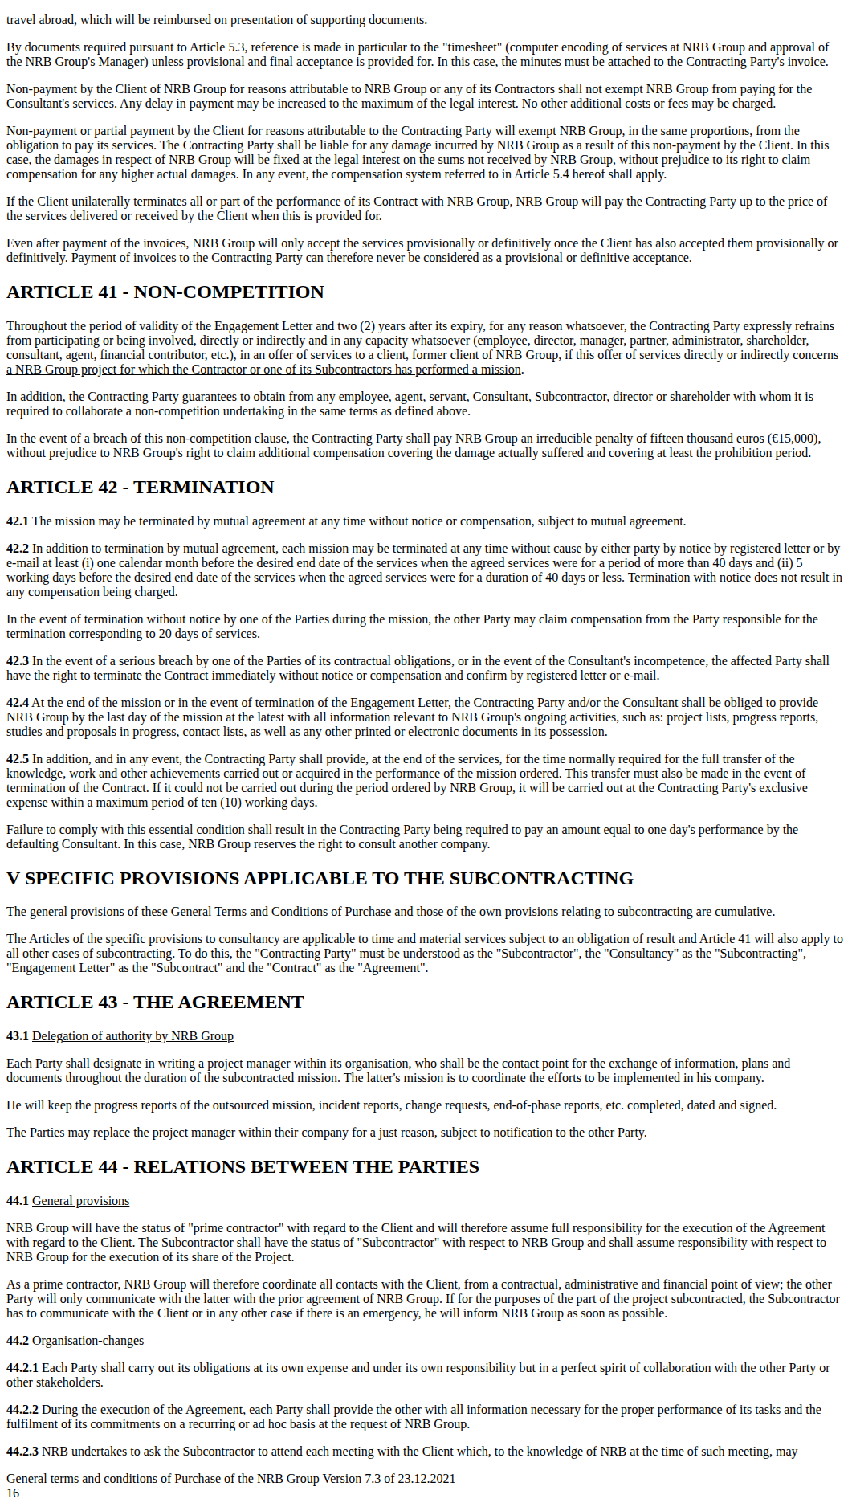travel abroad, which will be reimbursed on presentation of supporting documents.
By documents required pursuant to Article 5.3, reference is made in particular to the "timesheet" (computer encoding of services at NRB Group and approval of the NRB Group's Manager) unless provisional and final acceptance is provided for. In this case, the minutes must be attached to the Contracting Party's invoice.
Non-payment by the Client of NRB Group for reasons attributable to NRB Group or any of its Contractors shall not exempt NRB Group from paying for the Consultant's services. Any delay in payment may be increased to the maximum of the legal interest. No other additional costs or fees may be charged.
Non-payment or partial payment by the Client for reasons attributable to the Contracting Party will exempt NRB Group, in the same proportions, from the obligation to pay its services. The Contracting Party shall be liable for any damage incurred by NRB Group as a result of this non-payment by the Client. In this case, the damages in respect of NRB Group will be fixed at the legal interest on the sums not received by NRB Group, without prejudice to its right to claim compensation for any higher actual damages. In any event, the compensation system referred to in Article 5.4 hereof shall apply.
If the Client unilaterally terminates all or part of the performance of its Contract with NRB Group, NRB Group will pay the Contracting Party up to the price of the services delivered or received by the Client when this is provided for.
Even after payment of the invoices, NRB Group will only accept the services provisionally or definitively once the Client has also accepted them provisionally or definitively. Payment of invoices to the Contracting Party can therefore never be considered as a provisional or definitive acceptance.
ARTICLE 41 - NON-COMPETITION
Throughout the period of validity of the Engagement Letter and two (2) years after its expiry, for any reason whatsoever, the Contracting Party expressly refrains from participating or being involved, directly or indirectly and in any capacity whatsoever (employee, director, manager, partner, administrator, shareholder, consultant, agent, financial contributor, etc.), in an offer of services to a client, former client of NRB Group, if this offer of services directly or indirectly concerns a NRB Group project for which the Contractor or one of its Subcontractors has performed a mission.
In addition, the Contracting Party guarantees to obtain from any employee, agent, servant, Consultant, Subcontractor, director or shareholder with whom it is required to collaborate a non-competition undertaking in the same terms as defined above.
In the event of a breach of this non-competition clause, the Contracting Party shall pay NRB Group an irreducible penalty of fifteen thousand euros (€15,000), without prejudice to NRB Group's right to claim additional compensation covering the damage actually suffered and covering at least the prohibition period.
ARTICLE 42 - TERMINATION
42.1 The mission may be terminated by mutual agreement at any time without notice or compensation, subject to mutual agreement.
42.2 In addition to termination by mutual agreement, each mission may be terminated at any time without cause by either party by notice by registered letter or by e-mail at least (i) one calendar month before the desired end date of the services when the agreed services were for a period of more than 40 days and (ii) 5 working days before the desired end date of the services when the agreed services were for a duration of 40 days or less. Termination with notice does not result in any compensation being charged.
In the event of termination without notice by one of the Parties during the mission, the other Party may claim compensation from the Party responsible for the termination corresponding to 20 days of services.
42.3 In the event of a serious breach by one of the Parties of its contractual obligations, or in the event of the Consultant's incompetence, the affected Party shall have the right to terminate the Contract immediately without notice or compensation and confirm by registered letter or e-mail.
42.4 At the end of the mission or in the event of termination of the Engagement Letter, the Contracting Party and/or the Consultant shall be obliged to provide NRB Group by the last day of the mission at the latest with all information relevant to NRB Group's ongoing activities, such as: project lists, progress reports, studies and proposals in progress, contact lists, as well as any other printed or electronic documents in its possession.
42.5 In addition, and in any event, the Contracting Party shall provide, at the end of the services, for the time normally required for the full transfer of the knowledge, work and other achievements carried out or acquired in the performance of the mission ordered. This transfer must also be made in the event of termination of the Contract. If it could not be carried out during the period ordered by NRB Group, it will be carried out at the Contracting Party's exclusive expense within a maximum period of ten (10) working days.
Failure to comply with this essential condition shall result in the Contracting Party being required to pay an amount equal to one day's performance by the defaulting Consultant. In this case, NRB Group reserves the right to consult another company.
V SPECIFIC PROVISIONS APPLICABLE TO THE SUBCONTRACTING
The general provisions of these General Terms and Conditions of Purchase and those of the own provisions relating to subcontracting are cumulative.
The Articles of the specific provisions to consultancy are applicable to time and material services subject to an obligation of result and Article 41 will also apply to all other cases of subcontracting. To do this, the "Contracting Party" must be understood as the "Subcontractor", the "Consultancy" as the "Subcontracting", "Engagement Letter" as the "Subcontract" and the "Contract" as the "Agreement".
ARTICLE 43 - THE AGREEMENT
43.1 Delegation of authority by NRB Group
Each Party shall designate in writing a project manager within its organisation, who shall be the contact point for the exchange of information, plans and documents throughout the duration of the subcontracted mission. The latter's mission is to coordinate the efforts to be implemented in his company.
He will keep the progress reports of the outsourced mission, incident reports, change requests, end-of-phase reports, etc. completed, dated and signed.
The Parties may replace the project manager within their company for a just reason, subject to notification to the other Party.
ARTICLE 44 - RELATIONS BETWEEN THE PARTIES
44.1 General provisions
NRB Group will have the status of "prime contractor" with regard to the Client and will therefore assume full responsibility for the execution of the Agreement with regard to the Client. The Subcontractor shall have the status of "Subcontractor" with respect to NRB Group and shall assume responsibility with respect to NRB Group for the execution of its share of the Project.
As a prime contractor, NRB Group will therefore coordinate all contacts with the Client, from a contractual, administrative and financial point of view; the other Party will only communicate with the latter with the prior agreement of NRB Group. If for the purposes of the part of the project subcontracted, the Subcontractor has to communicate with the Client or in any other case if there is an emergency, he will inform NRB Group as soon as possible.
44.2 Organisation-changes
44.2.1 Each Party shall carry out its obligations at its own expense and under its own responsibility but in a perfect spirit of collaboration with the other Party or other stakeholders.
44.2.2 During the execution of the Agreement, each Party shall provide the other with all information necessary for the proper performance of its tasks and the fulfilment of its commitments on a recurring or ad hoc basis at the request of NRB Group.
44.2.3 NRB undertakes to ask the Subcontractor to attend each meeting with the Client which, to the knowledge of NRB at the time of such meeting, may
General terms and conditions of Purchase of the NRB Group Version 7.3 of 23.12.2021
16